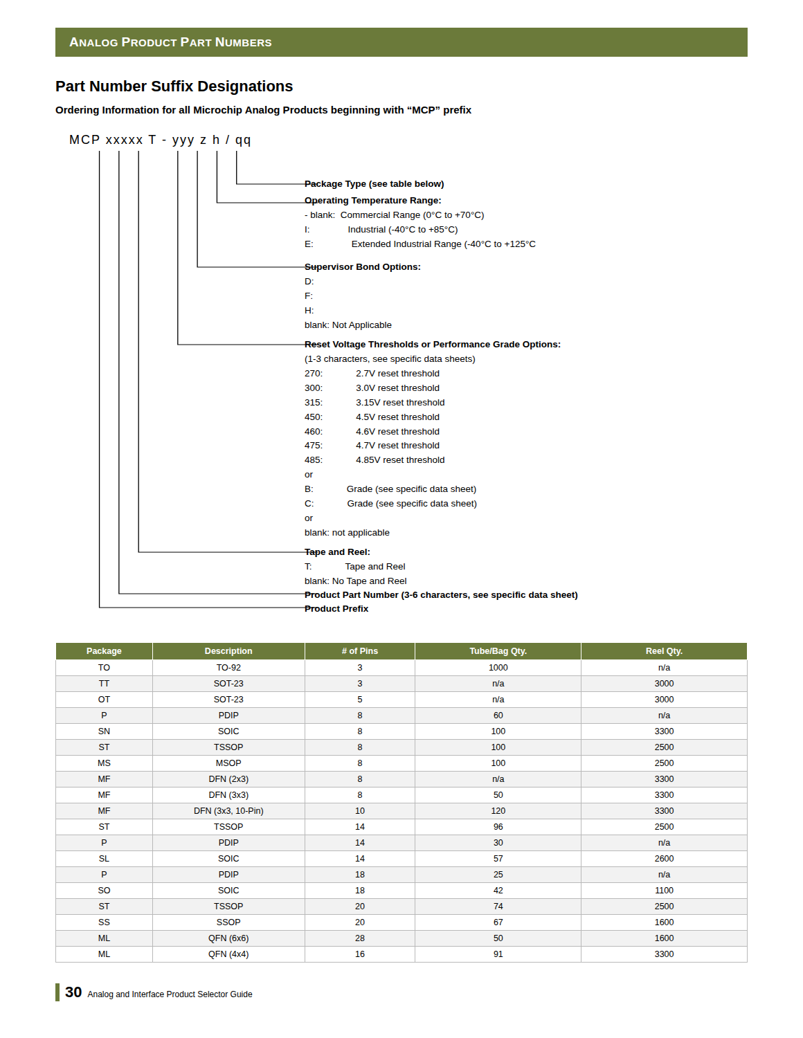ANALOG PRODUCT PART NUMBERS
Part Number Suffix Designations
Ordering Information for all Microchip Analog Products beginning with “MCP” prefix
MCP xxxxx T - yyy z h / qq
Package Type (see table below)
Operating Temperature Range:
- blank: Commercial Range (0°C to +70°C)
I: Industrial (-40°C to +85°C)
E: Extended Industrial Range (-40°C to +125°C
Supervisor Bond Options:
D:
F:
H:
blank: Not Applicable
Reset Voltage Thresholds or Performance Grade Options:
(1-3 characters, see specific data sheets)
270: 2.7V reset threshold
300: 3.0V reset threshold
315: 3.15V reset threshold
450: 4.5V reset threshold
460: 4.6V reset threshold
475: 4.7V reset threshold
485: 4.85V reset threshold
or
B: Grade (see specific data sheet)
C: Grade (see specific data sheet)
or
blank: not applicable
Tape and Reel:
T: Tape and Reel
blank: No Tape and Reel
Product Part Number (3-6 characters, see specific data sheet)
Product Prefix
| Package | Description | # of Pins | Tube/Bag Qty. | Reel Qty. |
| --- | --- | --- | --- | --- |
| TO | TO-92 | 3 | 1000 | n/a |
| TT | SOT-23 | 3 | n/a | 3000 |
| OT | SOT-23 | 5 | n/a | 3000 |
| P | PDIP | 8 | 60 | n/a |
| SN | SOIC | 8 | 100 | 3300 |
| ST | TSSOP | 8 | 100 | 2500 |
| MS | MSOP | 8 | 100 | 2500 |
| MF | DFN (2x3) | 8 | n/a | 3300 |
| MF | DFN (3x3) | 8 | 50 | 3300 |
| MF | DFN (3x3, 10-Pin) | 10 | 120 | 3300 |
| ST | TSSOP | 14 | 96 | 2500 |
| P | PDIP | 14 | 30 | n/a |
| SL | SOIC | 14 | 57 | 2600 |
| P | PDIP | 18 | 25 | n/a |
| SO | SOIC | 18 | 42 | 1100 |
| ST | TSSOP | 20 | 74 | 2500 |
| SS | SSOP | 20 | 67 | 1600 |
| ML | QFN (6x6) | 28 | 50 | 1600 |
| ML | QFN (4x4) | 16 | 91 | 3300 |
30
Analog and Interface Product Selector Guide